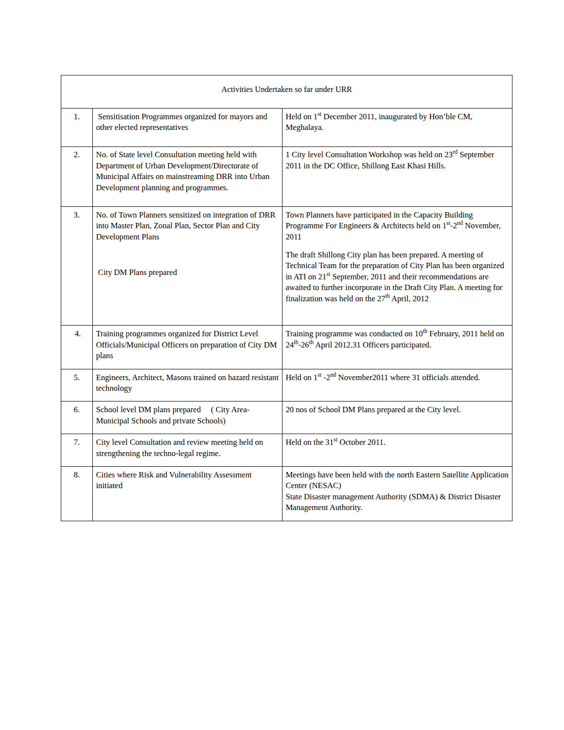| Activities Undertaken so far under URR |
| 1. | Sensitisation Programmes organized for mayors and other elected representatives | Held on 1 st December 2011, inaugurated by Hon’ble CM, Meghalaya. |
| 2. | No. of State level Consultation meeting held with Department of Urban Development/Directorate of Municipal Affairs on mainstreaming DRR into Urban Development planning and programmes. | 1 City level Consultation Workshop was held on 23 rd September 2011 in the DC Office, Shillong East Khasi Hills. |
| 3. | No. of Town Planners sensitized on integration of DRR into Master Plan, Zonal Plan, Sector Plan and City Development Plans City DM Plans prepared | Town Planners have participated in the Capacity Building Programme For Engineers & Architects held on 1 st -2 nd November, 2011 The draft Shillong City plan has been prepared. A meeting of Technical Team for the preparation of City Plan has been organized in ATI on 21 st September, 2011 and their recommendations are awaited to further incorporate in the Draft City Plan. A meeting for finalization was held on the 27 th April, 2012 |
| 4. | Training programmes organized for District Level Officials/Municipal Officers on preparation of City DM plans | Training programme was conducted on 10 th February, 2011 held on 24 th -26 th April 2012.31 Officers participated. |
| 5. | Engineers, Architect, Masons trained on hazard resistant technology | Held on 1 st -2 nd November2011 where 31 officials attended. |
| 6. | School level DM plans prepared ( City Area-Municipal Schools and private Schools) | 20 nos of School DM Plans prepared at the City level. |
| 7. | City level Consultation and review meeting held on strengthening the techno-legal regime. | Held on the 31 st October 2011. |
| 8. | Cities where Risk and Vulnerability Assessment initiated | Meetings have been held with the north Eastern Satellite Application Center (NESAC) State Disaster management Authority (SDMA) & District Disaster Management Authority. |